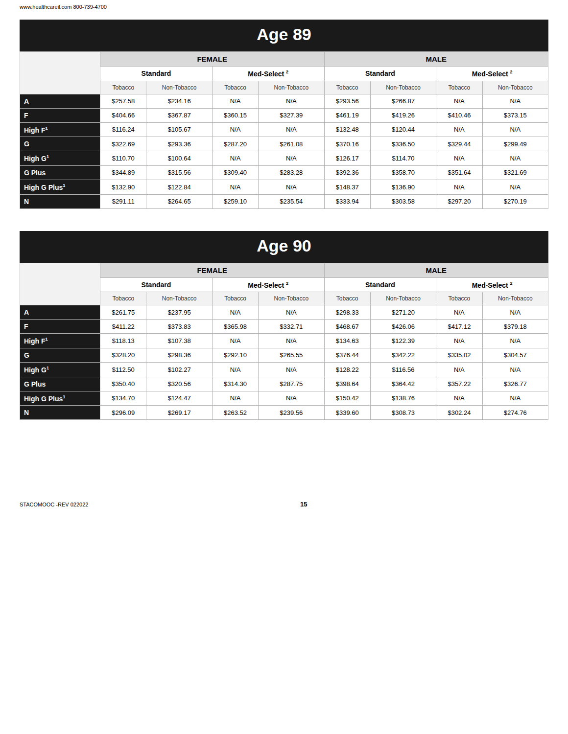www.healthcareil.com 800-739-4700
Age 89
| | FEMALE | MALE |
| --- | --- | --- |
| Standard | Med-Select 2 | Standard | Med-Select 2 |
| Tobacco | Non-Tobacco | Tobacco | Non-Tobacco | Tobacco | Non-Tobacco | Tobacco | Non-Tobacco |
| A | $257.58 | $234.16 | N/A | N/A | $293.56 | $266.87 | N/A | N/A |
| F | $404.66 | $367.87 | $360.15 | $327.39 | $461.19 | $419.26 | $410.46 | $373.15 |
| High F 1 | $116.24 | $105.67 | N/A | N/A | $132.48 | $120.44 | N/A | N/A |
| G | $322.69 | $293.36 | $287.20 | $261.08 | $370.16 | $336.50 | $329.44 | $299.49 |
| High G 1 | $110.70 | $100.64 | N/A | N/A | $126.17 | $114.70 | N/A | N/A |
| G Plus | $344.89 | $315.56 | $309.40 | $283.28 | $392.36 | $358.70 | $351.64 | $321.69 |
| High G Plus 1 | $132.90 | $122.84 | N/A | N/A | $148.37 | $136.90 | N/A | N/A |
| N | $291.11 | $264.65 | $259.10 | $235.54 | $333.94 | $303.58 | $297.20 | $270.19 |
Age 90
| | FEMALE | MALE |
| --- | --- | --- |
| Standard | Med-Select 2 | Standard | Med-Select 2 |
| Tobacco | Non-Tobacco | Tobacco | Non-Tobacco | Tobacco | Non-Tobacco | Tobacco | Non-Tobacco |
| A | $261.75 | $237.95 | N/A | N/A | $298.33 | $271.20 | N/A | N/A |
| F | $411.22 | $373.83 | $365.98 | $332.71 | $468.67 | $426.06 | $417.12 | $379.18 |
| High F 1 | $118.13 | $107.38 | N/A | N/A | $134.63 | $122.39 | N/A | N/A |
| G | $328.20 | $298.36 | $292.10 | $265.55 | $376.44 | $342.22 | $335.02 | $304.57 |
| High G 1 | $112.50 | $102.27 | N/A | N/A | $128.22 | $116.56 | N/A | N/A |
| G Plus | $350.40 | $320.56 | $314.30 | $287.75 | $398.64 | $364.42 | $357.22 | $326.77 |
| High G Plus 1 | $134.70 | $124.47 | N/A | N/A | $150.42 | $138.76 | N/A | N/A |
| N | $296.09 | $269.17 | $263.52 | $239.56 | $339.60 | $308.73 | $302.24 | $274.76 |
STACOMOOC -REV 022022 15